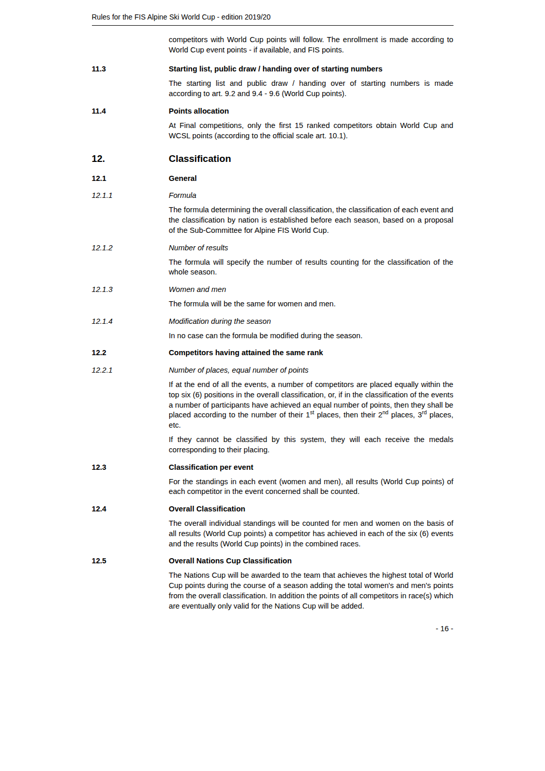Rules for the FIS Alpine Ski World Cup - edition 2019/20
competitors with World Cup points will follow. The enrollment is made according to World Cup event points - if available, and FIS points.
11.3
Starting list, public draw / handing over of starting numbers
The starting list and public draw / handing over of starting numbers is made according to art. 9.2 and 9.4 - 9.6 (World Cup points).
11.4
Points allocation
At Final competitions, only the first 15 ranked competitors obtain World Cup and WCSL points (according to the official scale art. 10.1).
12. Classification
12.1
General
12.1.1
Formula
The formula determining the overall classification, the classification of each event and the classification by nation is established before each season, based on a proposal of the Sub-Committee for Alpine FIS World Cup.
12.1.2
Number of results
The formula will specify the number of results counting for the classification of the whole season.
12.1.3
Women and men
The formula will be the same for women and men.
12.1.4
Modification during the season
In no case can the formula be modified during the season.
12.2
Competitors having attained the same rank
12.2.1
Number of places, equal number of points
If at the end of all the events, a number of competitors are placed equally within the top six (6) positions in the overall classification, or, if in the classification of the events a number of participants have achieved an equal number of points, then they shall be placed according to the number of their 1st places, then their 2nd places, 3rd places, etc.
If they cannot be classified by this system, they will each receive the medals corresponding to their placing.
12.3
Classification per event
For the standings in each event (women and men), all results (World Cup points) of each competitor in the event concerned shall be counted.
12.4
Overall Classification
The overall individual standings will be counted for men and women on the basis of all results (World Cup points) a competitor has achieved in each of the six (6) events and the results (World Cup points) in the combined races.
12.5
Overall Nations Cup Classification
The Nations Cup will be awarded to the team that achieves the highest total of World Cup points during the course of a season adding the total women's and men's points from the overall classification. In addition the points of all competitors in race(s) which are eventually only valid for the Nations Cup will be added.
- 16 -